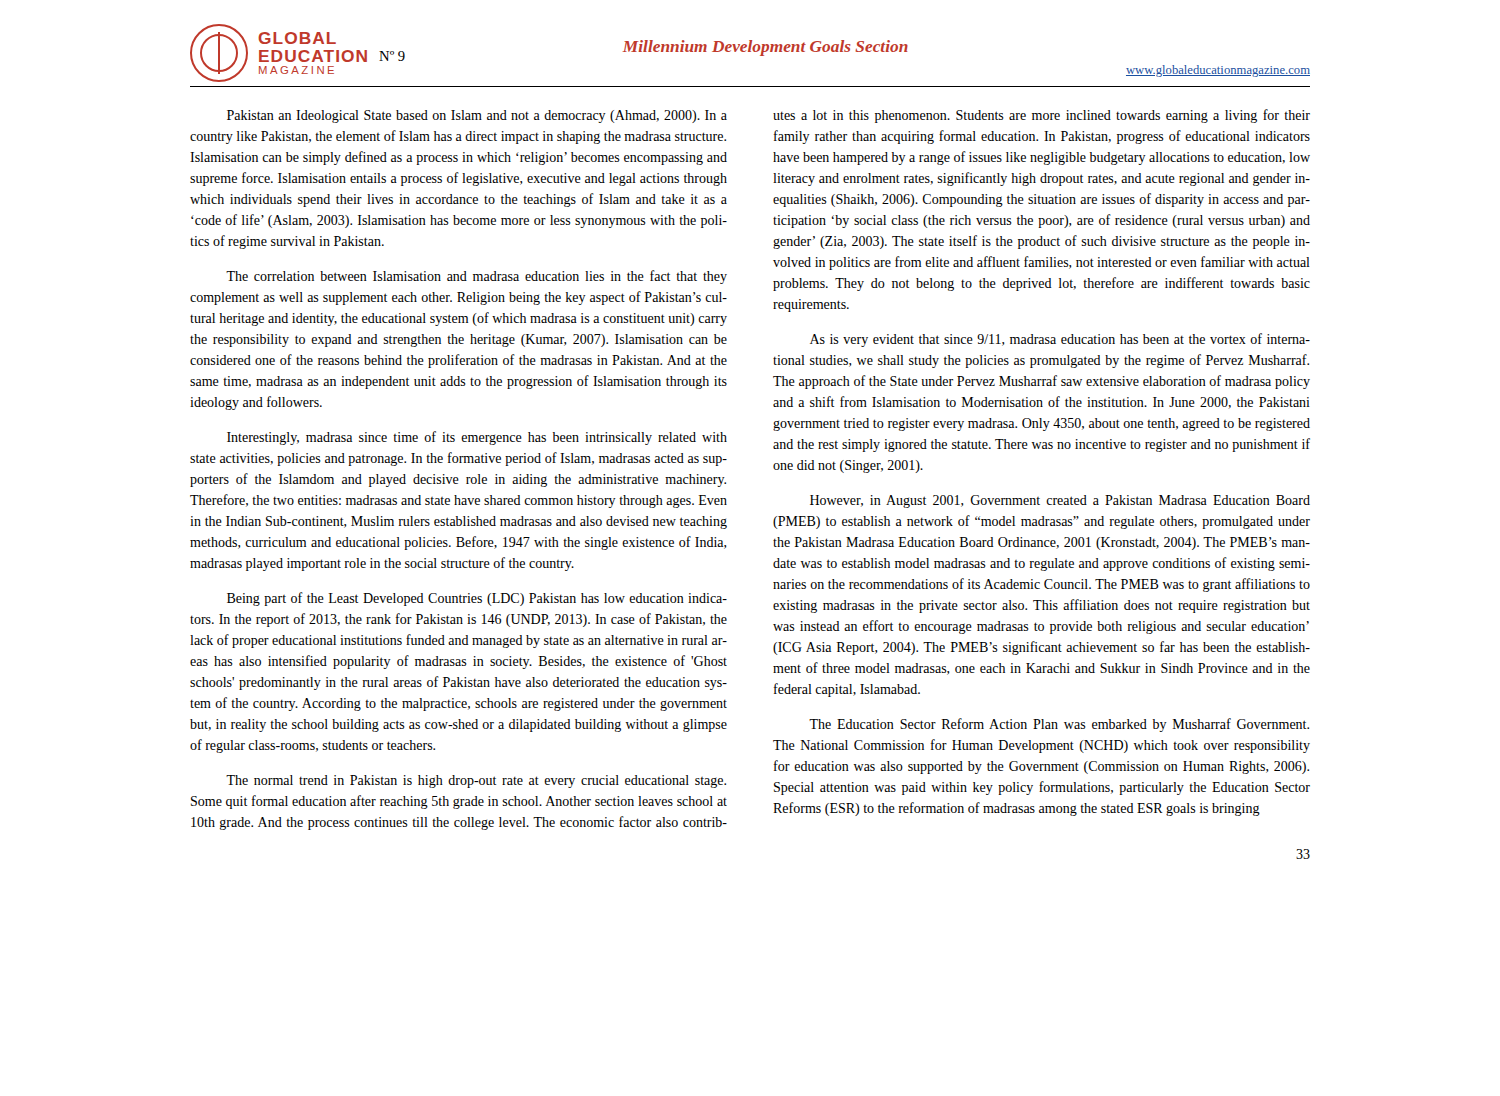GLOBAL EDUCATION MAGAZINE
Nº 9
Millennium Development Goals Section
www.globaleducationmagazine.com
Pakistan an Ideological State based on Islam and not a democracy (Ahmad, 2000). In a country like Pakistan, the element of Islam has a direct impact in shaping the madrasa structure. Islamisation can be simply defined as a process in which ‘religion’ becomes encompassing and supreme force. Islamisation entails a process of legislative, executive and legal actions through which individuals spend their lives in accordance to the teachings of Islam and take it as a ‘code of life’ (Aslam, 2003). Islamisation has become more or less synonymous with the politics of regime survival in Pakistan.
The correlation between Islamisation and madrasa education lies in the fact that they complement as well as supplement each other. Religion being the key aspect of Pakistan’s cultural heritage and identity, the educational system (of which madrasa is a constituent unit) carry the responsibility to expand and strengthen the heritage (Kumar, 2007). Islamisation can be considered one of the reasons behind the proliferation of the madrasas in Pakistan. And at the same time, madrasa as an independent unit adds to the progression of Islamisation through its ideology and followers.
Interestingly, madrasa since time of its emergence has been intrinsically related with state activities, policies and patronage. In the formative period of Islam, madrasas acted as supporters of the Islamdom and played decisive role in aiding the administrative machinery. Therefore, the two entities: madrasas and state have shared common history through ages. Even in the Indian Sub-continent, Muslim rulers established madrasas and also devised new teaching methods, curriculum and educational policies. Before, 1947 with the single existence of India, madrasas played important role in the social structure of the country.
Being part of the Least Developed Countries (LDC) Pakistan has low education indicators. In the report of 2013, the rank for Pakistan is 146 (UNDP, 2013). In case of Pakistan, the lack of proper educational institutions funded and managed by state as an alternative in rural areas has also intensified popularity of madrasas in society. Besides, the existence of 'Ghost schools' predominantly in the rural areas of Pakistan have also deteriorated the education system of the country. According to the malpractice, schools are registered under the government but, in reality the school building acts as cow-shed or a dilapidated building without a glimpse of regular class-rooms, students or teachers.
The normal trend in Pakistan is high drop-out rate at every crucial educational stage. Some quit formal education after reaching 5th grade in school. Another section leaves school at 10th grade. And the process continues till the college level. The economic factor also contributes a lot in this phenomenon. Students are more inclined towards earning a living for their family rather than acquiring formal education. In Pakistan, progress of educational indicators have been hampered by a range of issues like negligible budgetary allocations to education, low literacy and enrolment rates, significantly high dropout rates, and acute regional and gender inequalities (Shaikh, 2006). Compounding the situation are issues of disparity in access and participation ‘by social class (the rich versus the poor), are of residence (rural versus urban) and gender’ (Zia, 2003). The state itself is the product of such divisive structure as the people involved in politics are from elite and affluent families, not interested or even familiar with actual problems. They do not belong to the deprived lot, therefore are indifferent towards basic requirements.
As is very evident that since 9/11, madrasa education has been at the vortex of international studies, we shall study the policies as promulgated by the regime of Pervez Musharraf. The approach of the State under Pervez Musharraf saw extensive elaboration of madrasa policy and a shift from Islamisation to Modernisation of the institution. In June 2000, the Pakistani government tried to register every madrasa. Only 4350, about one tenth, agreed to be registered and the rest simply ignored the statute. There was no incentive to register and no punishment if one did not (Singer, 2001).
However, in August 2001, Government created a Pakistan Madrasa Education Board (PMEB) to establish a network of “model madrasas” and regulate others, promulgated under the Pakistan Madrasa Education Board Ordinance, 2001 (Kronstadt, 2004). The PMEB’s mandate was to establish model madrasas and to regulate and approve conditions of existing seminaries on the recommendations of its Academic Council. The PMEB was to grant affiliations to existing madrasas in the private sector also. This affiliation does not require registration but was instead an effort to encourage madrasas to provide both religious and secular education’ (ICG Asia Report, 2004). The PMEB’s significant achievement so far has been the establishment of three model madrasas, one each in Karachi and Sukkur in Sindh Province and in the federal capital, Islamabad.
The Education Sector Reform Action Plan was embarked by Musharraf Government. The National Commission for Human Development (NCHD) which took over responsibility for education was also supported by the Government (Commission on Human Rights, 2006). Special attention was paid within key policy formulations, particularly the Education Sector Reforms (ESR) to the reformation of madrasas among the stated ESR goals is bringing
33